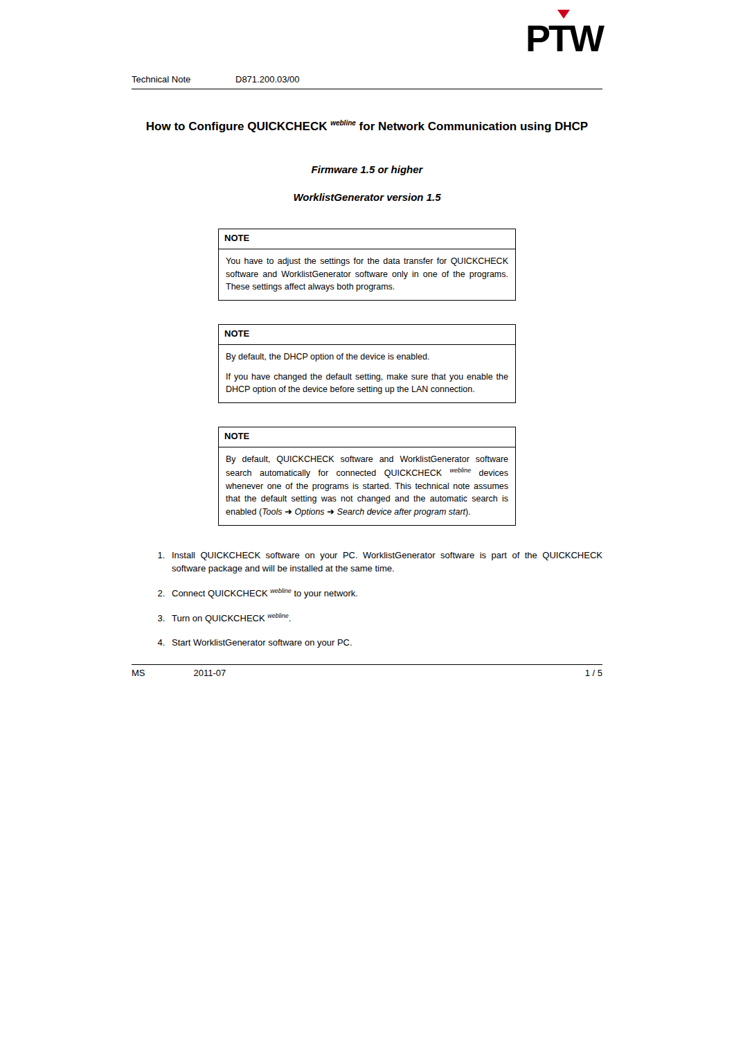PTW
Technical Note D871.200.03/00
How to Configure QUICKCHECK webline for Network Communication using DHCP
Firmware 1.5 or higher
WorklistGenerator version 1.5
NOTE
You have to adjust the settings for the data transfer for QUICKCHECK software and WorklistGenerator software only in one of the programs. These settings affect always both programs.
NOTE
By default, the DHCP option of the device is enabled.
If you have changed the default setting, make sure that you enable the DHCP option of the device before setting up the LAN connection.
NOTE
By default, QUICKCHECK software and WorklistGenerator software search automatically for connected QUICKCHECK webline devices whenever one of the programs is started. This technical note assumes that the default setting was not changed and the automatic search is enabled (Tools ➜ Options ➜ Search device after program start).
Install QUICKCHECK software on your PC. WorklistGenerator software is part of the QUICKCHECK software package and will be installed at the same time.
Connect QUICKCHECK webline to your network.
Turn on QUICKCHECK webline.
Start WorklistGenerator software on your PC.
MS2011-07 1 / 5